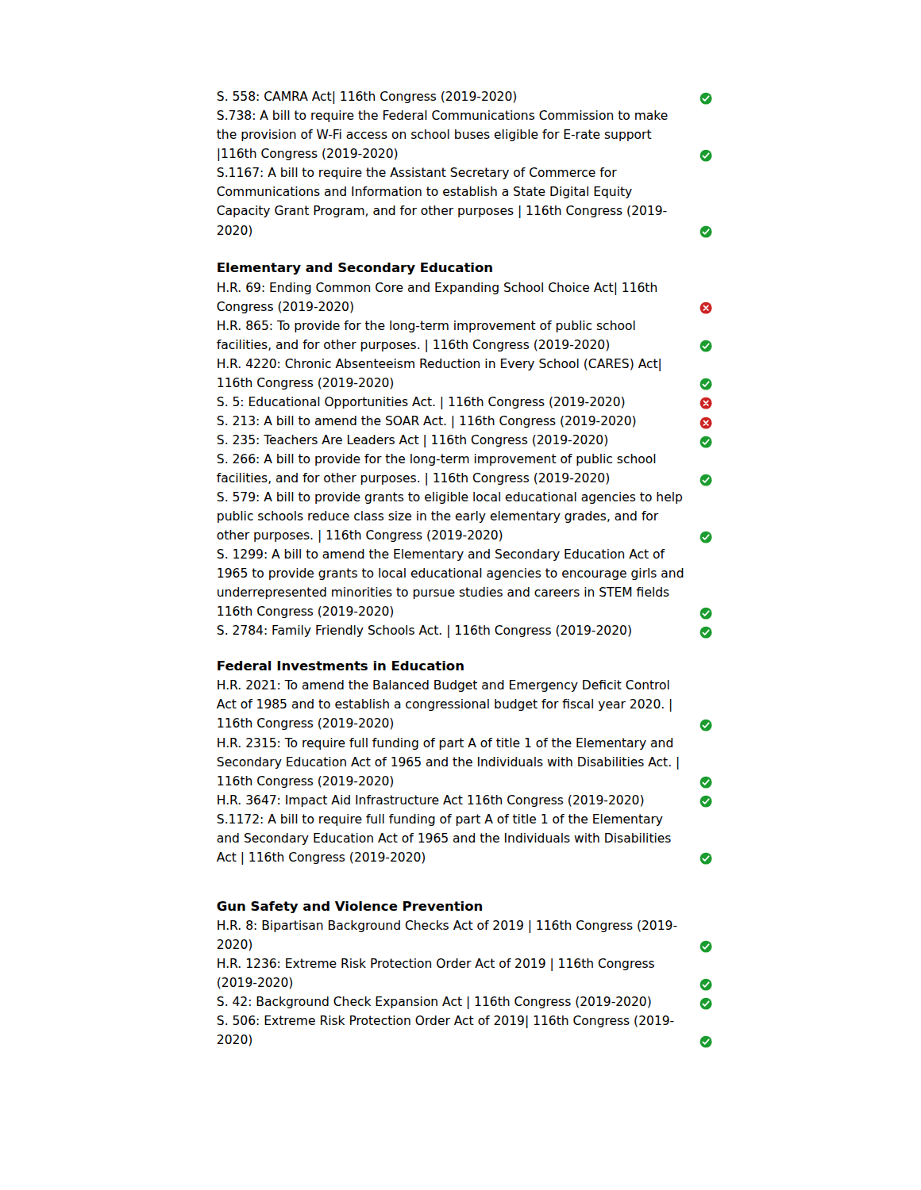S. 558: CAMRA Act| 116th Congress (2019-2020)
S.738: A bill to require the Federal Communications Commission to make the provision of W-Fi access on school buses eligible for E-rate support |116th Congress (2019-2020)
S.1167: A bill to require the Assistant Secretary of Commerce for Communications and Information to establish a State Digital Equity Capacity Grant Program, and for other purposes | 116th Congress (2019-2020)
Elementary and Secondary Education
H.R. 69: Ending Common Core and Expanding School Choice Act| 116th Congress (2019-2020)
H.R. 865: To provide for the long-term improvement of public school facilities, and for other purposes. | 116th Congress (2019-2020)
H.R. 4220: Chronic Absenteeism Reduction in Every School (CARES) Act| 116th Congress (2019-2020)
S. 5: Educational Opportunities Act. | 116th Congress (2019-2020)
S. 213: A bill to amend the SOAR Act. | 116th Congress (2019-2020)
S. 235: Teachers Are Leaders Act | 116th Congress (2019-2020)
S. 266: A bill to provide for the long-term improvement of public school facilities, and for other purposes. | 116th Congress (2019-2020)
S. 579: A bill to provide grants to eligible local educational agencies to help public schools reduce class size in the early elementary grades, and for other purposes. | 116th Congress (2019-2020)
S. 1299: A bill to amend the Elementary and Secondary Education Act of 1965 to provide grants to local educational agencies to encourage girls and underrepresented minorities to pursue studies and careers in STEM fields 116th Congress (2019-2020)
S. 2784: Family Friendly Schools Act. | 116th Congress (2019-2020)
Federal Investments in Education
H.R. 2021: To amend the Balanced Budget and Emergency Deficit Control Act of 1985 and to establish a congressional budget for fiscal year 2020. | 116th Congress (2019-2020)
H.R. 2315: To require full funding of part A of title 1 of the Elementary and Secondary Education Act of 1965 and the Individuals with Disabilities Act. | 116th Congress (2019-2020)
H.R. 3647: Impact Aid Infrastructure Act 116th Congress (2019-2020)
S.1172: A bill to require full funding of part A of title 1 of the Elementary and Secondary Education Act of 1965 and the Individuals with Disabilities Act | 116th Congress (2019-2020)
Gun Safety and Violence Prevention
H.R. 8: Bipartisan Background Checks Act of 2019 | 116th Congress (2019-2020)
H.R. 1236: Extreme Risk Protection Order Act of 2019 | 116th Congress (2019-2020)
S. 42: Background Check Expansion Act | 116th Congress (2019-2020)
S. 506: Extreme Risk Protection Order Act of 2019| 116th Congress (2019-2020)